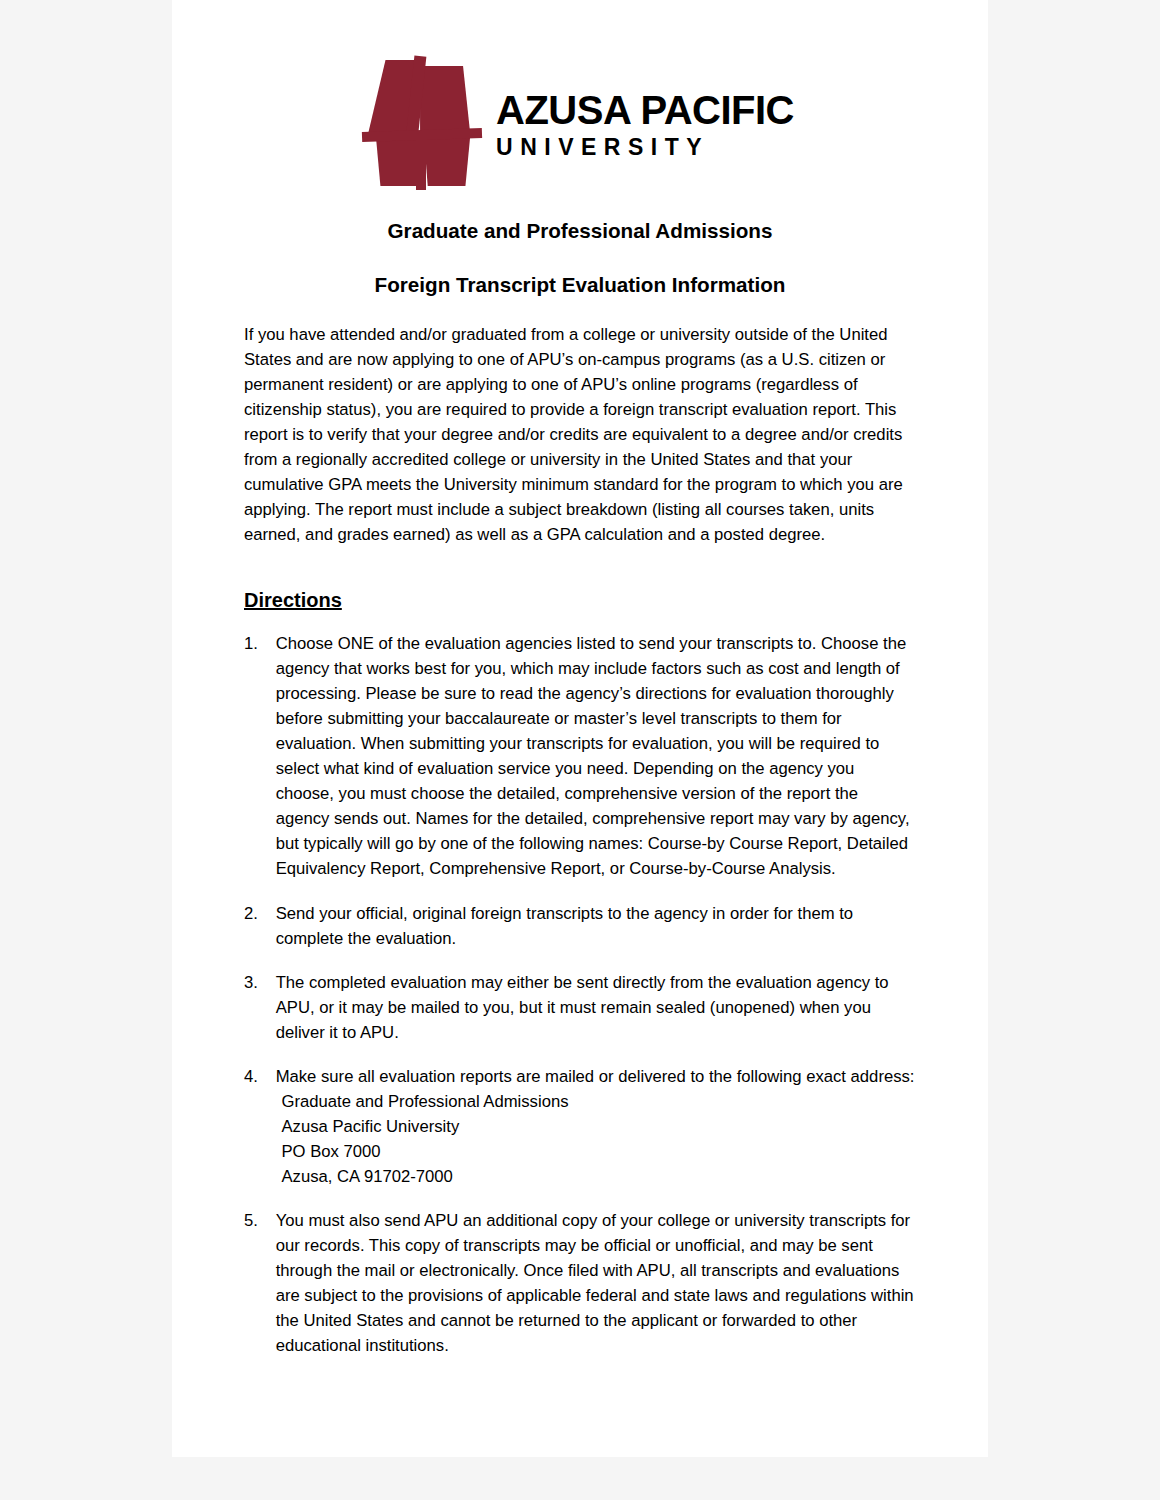AZUSA PACIFIC
UNIVERSITY
Graduate and Professional Admissions Foreign Transcript Evaluation Information
If you have attended and/or graduated from a college or university outside of the United States and are now applying to one of APU’s on-campus programs (as a U.S. citizen or permanent resident) or are applying to one of APU’s online programs (regardless of citizenship status), you are required to provide a foreign transcript evaluation report. This report is to verify that your degree and/or credits are equivalent to a degree and/or credits from a regionally accredited college or university in the United States and that your cumulative GPA meets the University minimum standard for the program to which you are applying. The report must include a subject breakdown (listing all courses taken, units earned, and grades earned) as well as a GPA calculation and a posted degree.
Directions
Choose ONE of the evaluation agencies listed to send your transcripts to. Choose the agency that works best for you, which may include factors such as cost and length of processing. Please be sure to read the agency’s directions for evaluation thoroughly before submitting your baccalaureate or master’s level transcripts to them for evaluation. When submitting your transcripts for evaluation, you will be required to select what kind of evaluation service you need. Depending on the agency you choose, you must choose the detailed, comprehensive version of the report the agency sends out. Names for the detailed, comprehensive report may vary by agency, but typically will go by one of the following names: Course-by Course Report, Detailed Equivalency Report, Comprehensive Report, or Course-by-Course Analysis.
Send your official, original foreign transcripts to the agency in order for them to complete the evaluation.
The completed evaluation may either be sent directly from the evaluation agency to APU, or it may be mailed to you, but it must remain sealed (unopened) when you deliver it to APU.
Make sure all evaluation reports are mailed or delivered to the following exact address:
Graduate and Professional Admissions Azusa Pacific University PO Box 7000 Azusa, CA 91702-7000
You must also send APU an additional copy of your college or university transcripts for our records. This copy of transcripts may be official or unofficial, and may be sent through the mail or electronically. Once filed with APU, all transcripts and evaluations are subject to the provisions of applicable federal and state laws and regulations within the United States and cannot be returned to the applicant or forwarded to other educational institutions.